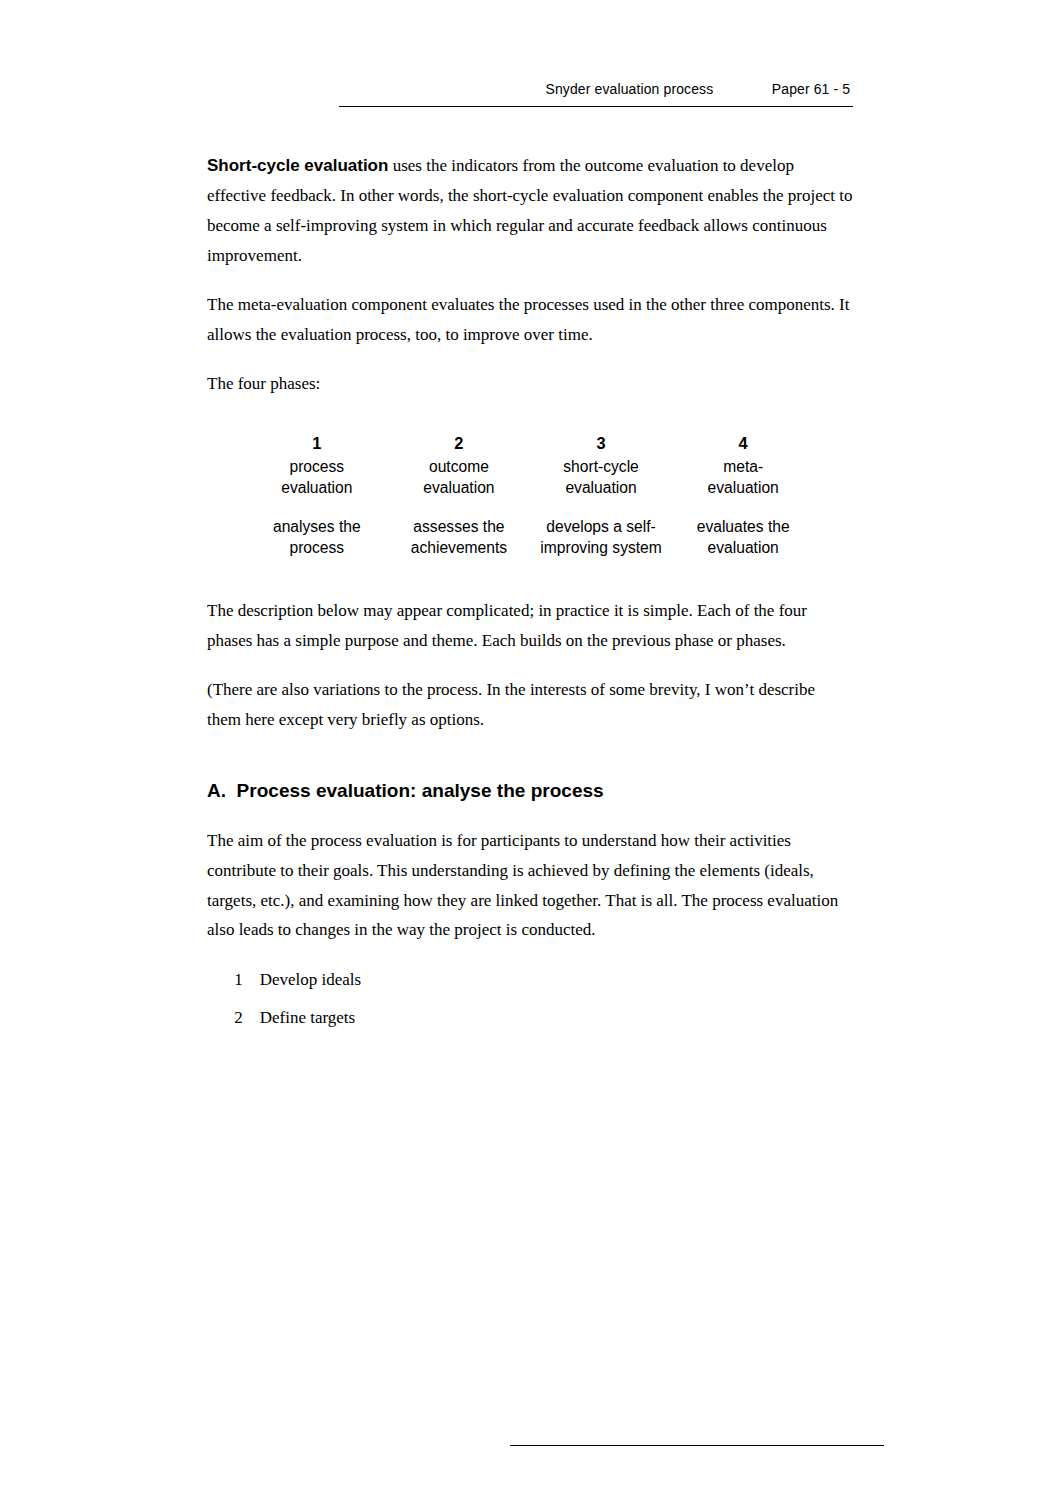Snyder evaluation process Paper 61 - 5
Short-cycle evaluation uses the indicators from the outcome evaluation to develop effective feedback. In other words, the short-cycle evaluation component enables the project to become a self-improving system in which regular and accurate feedback allows continuous improvement.
The meta-evaluation component evaluates the processes used in the other three components. It allows the evaluation process, too, to improve over time.
The four phases:
| 1 | 2 | 3 | 4 |
| process evaluation | outcome evaluation | short-cycle evaluation | meta- evaluation |
| analyses the process | assesses the achievements | develops a self- improving system | evaluates the evaluation |
The description below may appear complicated; in practice it is simple. Each of the four phases has a simple purpose and theme. Each builds on the previous phase or phases.
(There are also variations to the process. In the interests of some brevity, I won’t describe them here except very briefly as options.
A. Process evaluation: analyse the process
The aim of the process evaluation is for participants to understand how their activities contribute to their goals. This understanding is achieved by defining the elements (ideals, targets, etc.), and examining how they are linked together. That is all. The process evaluation also leads to changes in the way the project is conducted.
Develop ideals
Define targets